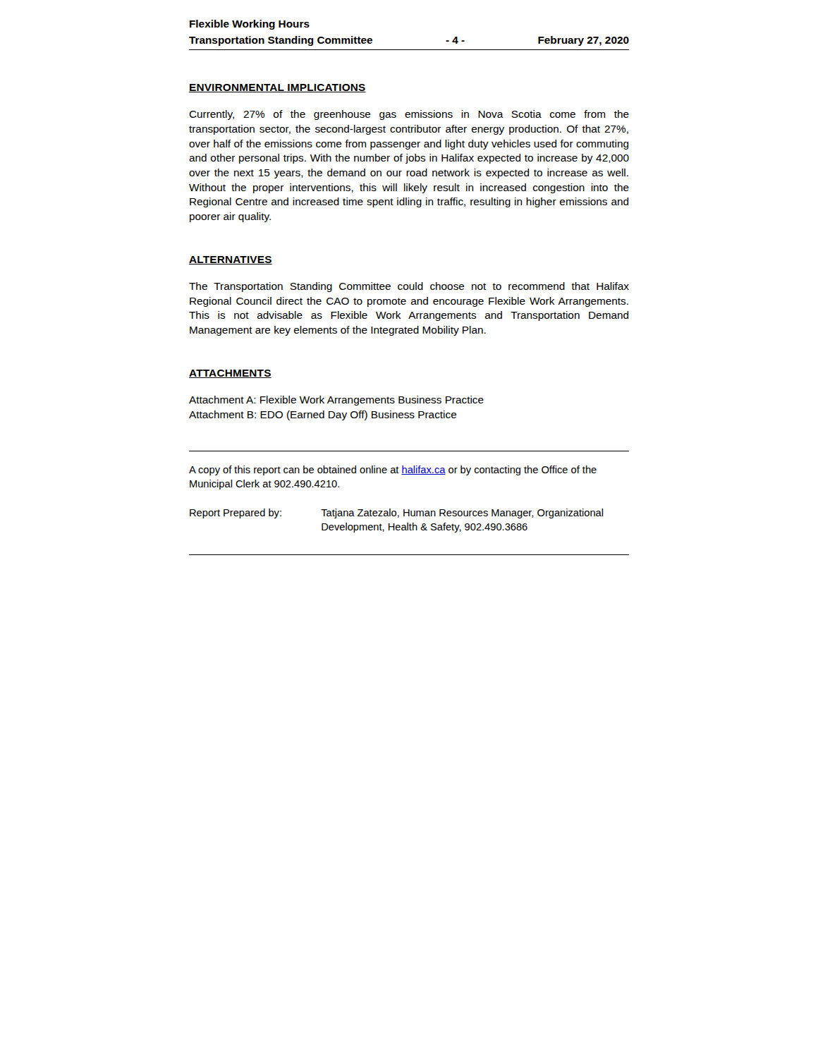Flexible Working Hours
Transportation Standing Committee - 4 - February 27, 2020
ENVIRONMENTAL IMPLICATIONS
Currently, 27% of the greenhouse gas emissions in Nova Scotia come from the transportation sector, the second-largest contributor after energy production. Of that 27%, over half of the emissions come from passenger and light duty vehicles used for commuting and other personal trips. With the number of jobs in Halifax expected to increase by 42,000 over the next 15 years, the demand on our road network is expected to increase as well. Without the proper interventions, this will likely result in increased congestion into the Regional Centre and increased time spent idling in traffic, resulting in higher emissions and poorer air quality.
ALTERNATIVES
The Transportation Standing Committee could choose not to recommend that Halifax Regional Council direct the CAO to promote and encourage Flexible Work Arrangements. This is not advisable as Flexible Work Arrangements and Transportation Demand Management are key elements of the Integrated Mobility Plan.
ATTACHMENTS
Attachment A: Flexible Work Arrangements Business Practice
Attachment B: EDO (Earned Day Off) Business Practice
A copy of this report can be obtained online at halifax.ca or by contacting the Office of the Municipal Clerk at 902.490.4210.
| Report Prepared by: | Tatjana Zatezalo, Human Resources Manager, Organizational Development, Health & Safety, 902.490.3686 |